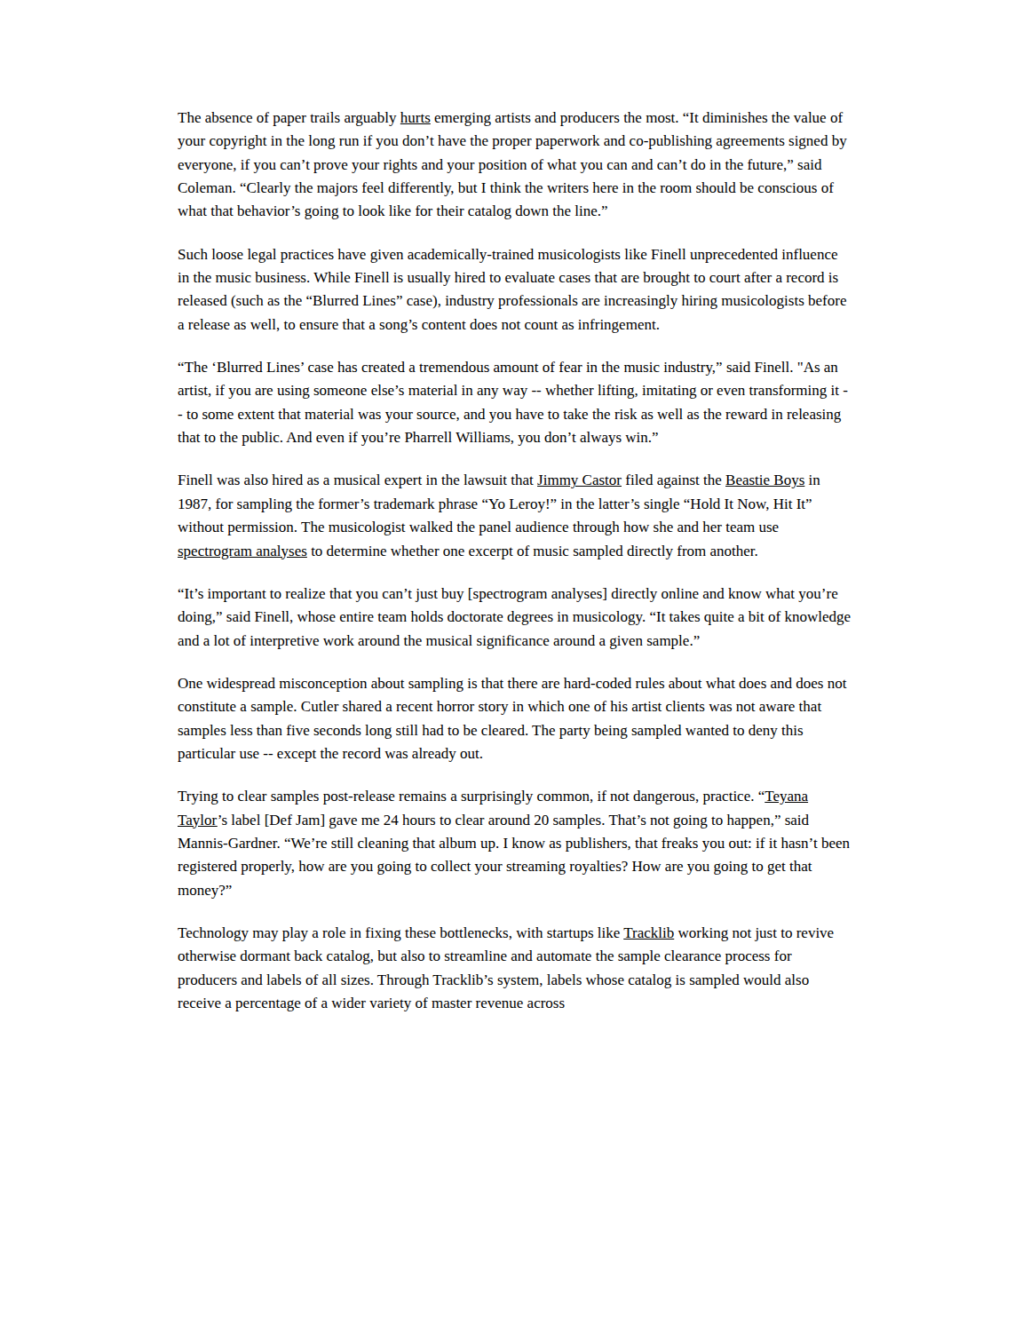The absence of paper trails arguably hurts emerging artists and producers the most. “It diminishes the value of your copyright in the long run if you don’t have the proper paperwork and co-publishing agreements signed by everyone, if you can’t prove your rights and your position of what you can and can’t do in the future,” said Coleman. “Clearly the majors feel differently, but I think the writers here in the room should be conscious of what that behavior’s going to look like for their catalog down the line.”
Such loose legal practices have given academically-trained musicologists like Finell unprecedented influence in the music business. While Finell is usually hired to evaluate cases that are brought to court after a record is released (such as the “Blurred Lines” case), industry professionals are increasingly hiring musicologists before a release as well, to ensure that a song’s content does not count as infringement.
“The ‘Blurred Lines’ case has created a tremendous amount of fear in the music industry,” said Finell. "As an artist, if you are using someone else’s material in any way -- whether lifting, imitating or even transforming it -- to some extent that material was your source, and you have to take the risk as well as the reward in releasing that to the public. And even if you’re Pharrell Williams, you don’t always win.”
Finell was also hired as a musical expert in the lawsuit that Jimmy Castor filed against the Beastie Boys in 1987, for sampling the former’s trademark phrase “Yo Leroy!” in the latter’s single “Hold It Now, Hit It” without permission. The musicologist walked the panel audience through how she and her team use spectrogram analyses to determine whether one excerpt of music sampled directly from another.
“It’s important to realize that you can’t just buy [spectrogram analyses] directly online and know what you’re doing,” said Finell, whose entire team holds doctorate degrees in musicology. “It takes quite a bit of knowledge and a lot of interpretive work around the musical significance around a given sample.”
One widespread misconception about sampling is that there are hard-coded rules about what does and does not constitute a sample. Cutler shared a recent horror story in which one of his artist clients was not aware that samples less than five seconds long still had to be cleared. The party being sampled wanted to deny this particular use -- except the record was already out.
Trying to clear samples post-release remains a surprisingly common, if not dangerous, practice. “Teyana Taylor’s label [Def Jam] gave me 24 hours to clear around 20 samples. That’s not going to happen,” said Mannis-Gardner. “We’re still cleaning that album up. I know as publishers, that freaks you out: if it hasn’t been registered properly, how are you going to collect your streaming royalties? How are you going to get that money?”
Technology may play a role in fixing these bottlenecks, with startups like Tracklib working not just to revive otherwise dormant back catalog, but also to streamline and automate the sample clearance process for producers and labels of all sizes. Through Tracklib’s system, labels whose catalog is sampled would also receive a percentage of a wider variety of master revenue across